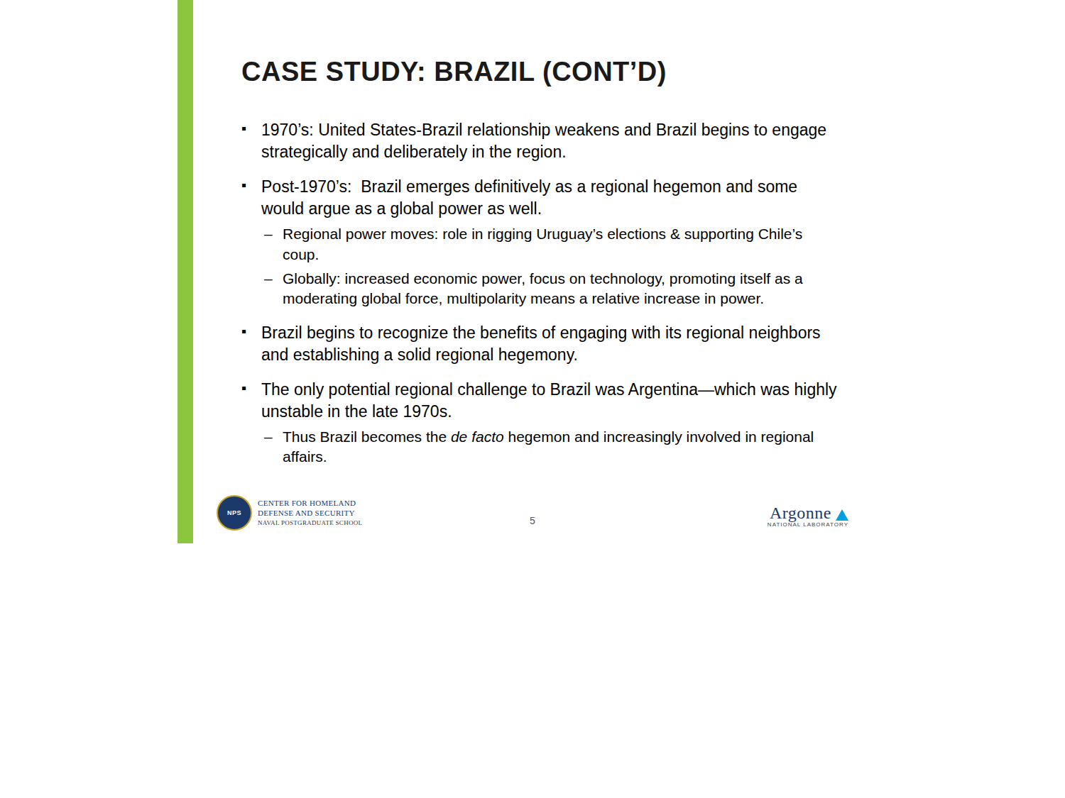CASE STUDY: BRAZIL (CONT’D)
1970’s: United States-Brazil relationship weakens and Brazil begins to engage strategically and deliberately in the region.
Post-1970’s: Brazil emerges definitively as a regional hegemon and some would argue as a global power as well.
Regional power moves: role in rigging Uruguay’s elections & supporting Chile’s coup.
Globally: increased economic power, focus on technology, promoting itself as a moderating global force, multipolarity means a relative increase in power.
Brazil begins to recognize the benefits of engaging with its regional neighbors and establishing a solid regional hegemony.
The only potential regional challenge to Brazil was Argentina—which was highly unstable in the late 1970s.
Thus Brazil becomes the de facto hegemon and increasingly involved in regional affairs.
NPS
Center for Homeland
Defense and Security
Naval Postgraduate School
5
Argonne
NATIONAL LABORATORY